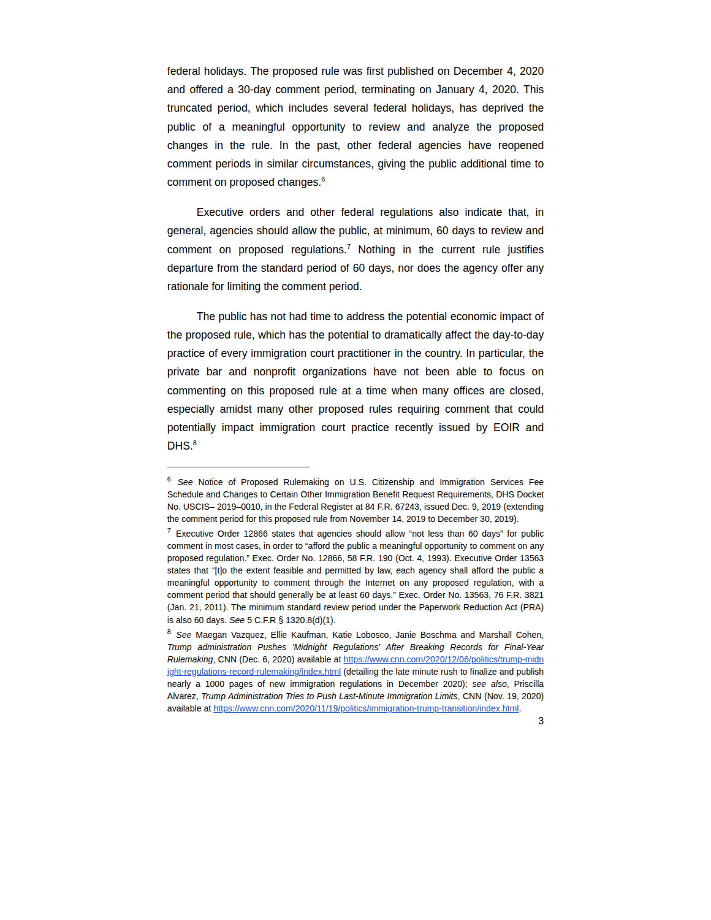federal holidays. The proposed rule was first published on December 4, 2020 and offered a 30-day comment period, terminating on January 4, 2020. This truncated period, which includes several federal holidays, has deprived the public of a meaningful opportunity to review and analyze the proposed changes in the rule. In the past, other federal agencies have reopened comment periods in similar circumstances, giving the public additional time to comment on proposed changes.6
Executive orders and other federal regulations also indicate that, in general, agencies should allow the public, at minimum, 60 days to review and comment on proposed regulations.7 Nothing in the current rule justifies departure from the standard period of 60 days, nor does the agency offer any rationale for limiting the comment period.
The public has not had time to address the potential economic impact of the proposed rule, which has the potential to dramatically affect the day-to-day practice of every immigration court practitioner in the country. In particular, the private bar and nonprofit organizations have not been able to focus on commenting on this proposed rule at a time when many offices are closed, especially amidst many other proposed rules requiring comment that could potentially impact immigration court practice recently issued by EOIR and DHS.8
6 See Notice of Proposed Rulemaking on U.S. Citizenship and Immigration Services Fee Schedule and Changes to Certain Other Immigration Benefit Request Requirements, DHS Docket No. USCIS– 2019–0010, in the Federal Register at 84 F.R. 67243, issued Dec. 9, 2019 (extending the comment period for this proposed rule from November 14, 2019 to December 30, 2019).
7 Executive Order 12866 states that agencies should allow “not less than 60 days” for public comment in most cases, in order to “afford the public a meaningful opportunity to comment on any proposed regulation.” Exec. Order No. 12866, 58 F.R. 190 (Oct. 4, 1993). Executive Order 13563 states that “[t]o the extent feasible and permitted by law, each agency shall afford the public a meaningful opportunity to comment through the Internet on any proposed regulation, with a comment period that should generally be at least 60 days.” Exec. Order No. 13563, 76 F.R. 3821 (Jan. 21, 2011). The minimum standard review period under the Paperwork Reduction Act (PRA) is also 60 days. See 5 C.F.R § 1320.8(d)(1).
8 See Maegan Vazquez, Ellie Kaufman, Katie Lobosco, Janie Boschma and Marshall Cohen, Trump administration Pushes 'Midnight Regulations' After Breaking Records for Final-Year Rulemaking, CNN (Dec. 6, 2020) available at https://www.cnn.com/2020/12/06/politics/trump-midnight-regulations-record-rulemaking/index.html (detailing the late minute rush to finalize and publish nearly a 1000 pages of new immigration regulations in December 2020); see also, Priscilla Alvarez, Trump Administration Tries to Push Last-Minute Immigration Limits, CNN (Nov. 19, 2020) available at https://www.cnn.com/2020/11/19/politics/immigration-trump-transition/index.html.
3